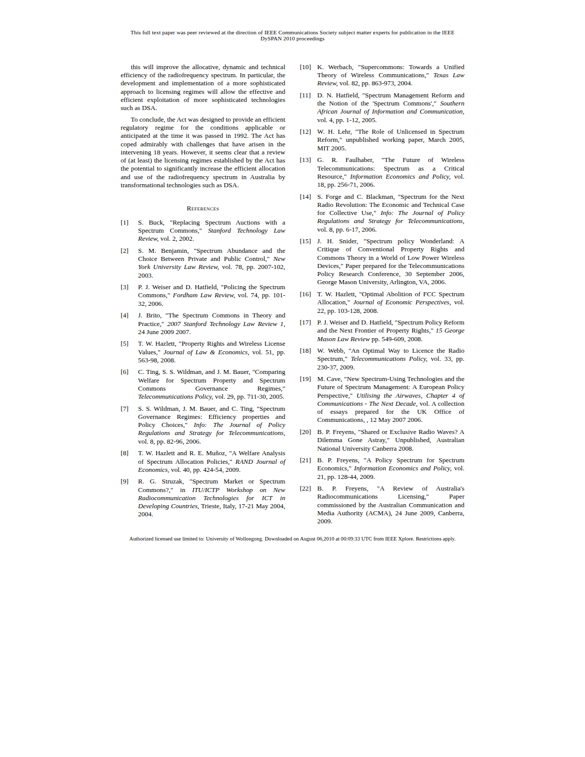This full text paper was peer reviewed at the direction of IEEE Communications Society subject matter experts for publication in the IEEE DySPAN 2010 proceedings
this will improve the allocative, dynamic and technical efficiency of the radiofrequency spectrum. In particular, the development and implementation of a more sophisticated approach to licensing regimes will allow the effective and efficient exploitation of more sophisticated technologies such as DSA.
To conclude, the Act was designed to provide an efficient regulatory regime for the conditions applicable or anticipated at the time it was passed in 1992. The Act has coped admirably with challenges that have arisen in the intervening 18 years. However, it seems clear that a review of (at least) the licensing regimes established by the Act has the potential to significantly increase the efficient allocation and use of the radiofrequency spectrum in Australia by transformational technologies such as DSA.
References
| [1] | S. Buck, "Replacing Spectrum Auctions with a Spectrum Commons," Stanford Technology Law Review, vol. 2, 2002. |
| [2] | S. M. Benjamin, "Spectrum Abundance and the Choice Between Private and Public Control," New York University Law Review, vol. 78, pp. 2007-102, 2003. |
| [3] | P. J. Weiser and D. Hatfield, "Policing the Spectrum Commons," Fordham Law Review, vol. 74, pp. 101-32, 2006. |
| [4] | J. Brito, "The Spectrum Commons in Theory and Practice," 2007 Stanford Technology Law Review 1, 24 June 2009 2007. |
| [5] | T. W. Hazlett, "Property Rights and Wireless License Values," Journal of Law & Economics, vol. 51, pp. 563-98, 2008. |
| [6] | C. Ting, S. S. Wildman, and J. M. Bauer, "Comparing Welfare for Spectrum Property and Spectrum Commons Governance Regimes," Telecommunications Policy, vol. 29, pp. 711-30, 2005. |
| [7] | S. S. Wildman, J. M. Bauer, and C. Ting, "Spectrum Governance Regimes: Efficiency properties and Policy Choices," Info: The Journal of Policy Regulations and Strategy for Telecommunications, vol. 8, pp. 82-96, 2006. |
| [8] | T. W. Hazlett and R. E. Muñoz, "A Welfare Analysis of Spectrum Allocation Policies," RAND Journal of Economics, vol. 40, pp. 424-54, 2009. |
| [9] | R. G. Struzak, "Spectrum Market or Spectrum Commons?," in ITU/ICTP Workshop on New Radiocommunication Technologies for ICT in Developing Countries , Trieste, Italy, 17-21 May 2004, 2004. |
| [10] | K. Werbach, "Supercommons: Towards a Unified Theory of Wireless Communications," Texas Law Review, vol. 82, pp. 863-973, 2004. |
| [11] | D. N. Hatfield, "Spectrum Management Reform and the Notion of the 'Spectrum Commons'," Southern African Journal of Information and Communication, vol. 4, pp. 1-12, 2005. |
| [12] | W. H. Lehr, "The Role of Unlicensed in Spectrum Reform," unpublished working paper, March 2005, MIT 2005. |
| [13] | G. R. Faulhaber, "The Future of Wireless Telecommunications: Spectrum as a Critical Resource," Information Economics and Policy, vol. 18, pp. 256-71, 2006. |
| [14] | S. Forge and C. Blackman, "Spectrum for the Next Radio Revolution: The Economic and Technical Case for Collective Use," Info: The Journal of Policy Regulations and Strategy for Telecommunications, vol. 8, pp. 6-17, 2006. |
| [15] | J. H. Snider, "Spectrum policy Wonderland: A Critique of Conventional Property Rights and Commons Theory in a World of Low Power Wireless Devices," Paper prepared for the Telecommunications Policy Research Conference, 30 September 2006, George Mason University, Arlington, VA, 2006. |
| [16] | T. W. Hazlett, "Optimal Abolition of FCC Spectrum Allocation," Journal of Economic Perspectives, vol. 22, pp. 103-128, 2008. |
| [17] | P. J. Weiser and D. Hatfield, "Spectrum Policy Reform and the Next Frontier of Property Rights," 15 George Mason Law Review pp. 549-609, 2008. |
| [18] | W. Webb, "An Optimal Way to Licence the Radio Spectrum," Telecommunications Policy, vol. 33, pp. 230-37, 2009. |
| [19] | M. Cave, "New Spectrum-Using Technologies and the Future of Spectrum Management: A European Policy Perspective," Utilising the Airwaves, Chapter 4 of Communications - The Next Decade, vol. A collection of essays prepared for the UK Office of Communications, , 12 May 2007 2006. |
| [20] | B. P. Freyens, "Shared or Exclusive Radio Waves? A Dilemma Gone Astray," Unpublished, Australian National University Canberra 2008. |
| [21] | B. P. Freyens, "A Policy Spectrum for Spectrum Economics," Information Economics and Policy, vol. 21, pp. 128-44, 2009. |
| [22] | B. P. Freyens, "A Review of Australia's Radiocommunications Licensing," Paper commissioned by the Australian Communication and Media Authority (ACMA), 24 June 2009, Canberra, 2009. |
Authorized licensed use limited to: University of Wollongong. Downloaded on August 06,2010 at 00:09:33 UTC from IEEE Xplore. Restrictions apply.